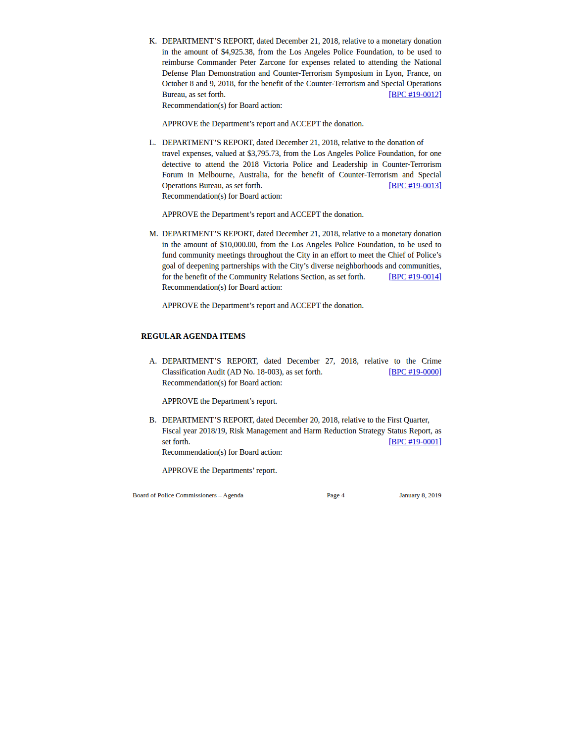K.
DEPARTMENT’S REPORT, dated December 21, 2018, relative to a monetary donation in the amount of $4,925.38, from the Los Angeles Police Foundation, to be used to reimburse Commander Peter Zarcone for expenses related to attending the National Defense Plan Demonstration and Counter-Terrorism Symposium in Lyon, France, on October 8 and 9, 2018, for the benefit of the Counter-Terrorism and Special Operations Bureau, as set forth. [BPC #19-0012]
Recommendation(s) for Board action:
APPROVE the Department’s report and ACCEPT the donation.
L.
DEPARTMENT’S REPORT, dated December 21, 2018, relative to the donation of
travel expenses, valued at $3,795.73, from the Los Angeles Police Foundation, for one detective to attend the 2018 Victoria Police and Leadership in Counter-Terrorism Forum in Melbourne, Australia, for the benefit of Counter-Terrorism and Special Operations Bureau, as set forth. [BPC #19-0013]
Recommendation(s) for Board action:
APPROVE the Department’s report and ACCEPT the donation.
M.
DEPARTMENT’S REPORT, dated December 21, 2018, relative to a monetary donation in the amount of $10,000.00, from the Los Angeles Police Foundation, to be used to fund community meetings throughout the City in an effort to meet the Chief of Police’s goal of deepening partnerships with the City’s diverse neighborhoods and communities, for the benefit of the Community Relations Section, as set forth. [BPC #19-0014]
Recommendation(s) for Board action:
APPROVE the Department’s report and ACCEPT the donation.
REGULAR AGENDA ITEMS
A.
DEPARTMENT’S REPORT, dated December 27, 2018, relative to the Crime Classification Audit (AD No. 18-003), as set forth. [BPC #19-0000]
Recommendation(s) for Board action:
APPROVE the Department’s report.
B.
DEPARTMENT’S REPORT, dated December 20, 2018, relative to the First Quarter,
Fiscal year 2018/19, Risk Management and Harm Reduction Strategy Status Report, as set forth. [BPC #19-0001]
Recommendation(s) for Board action:
APPROVE the Departments’ report.
Board of Police Commissioners – Agenda
Page 4
January 8, 2019